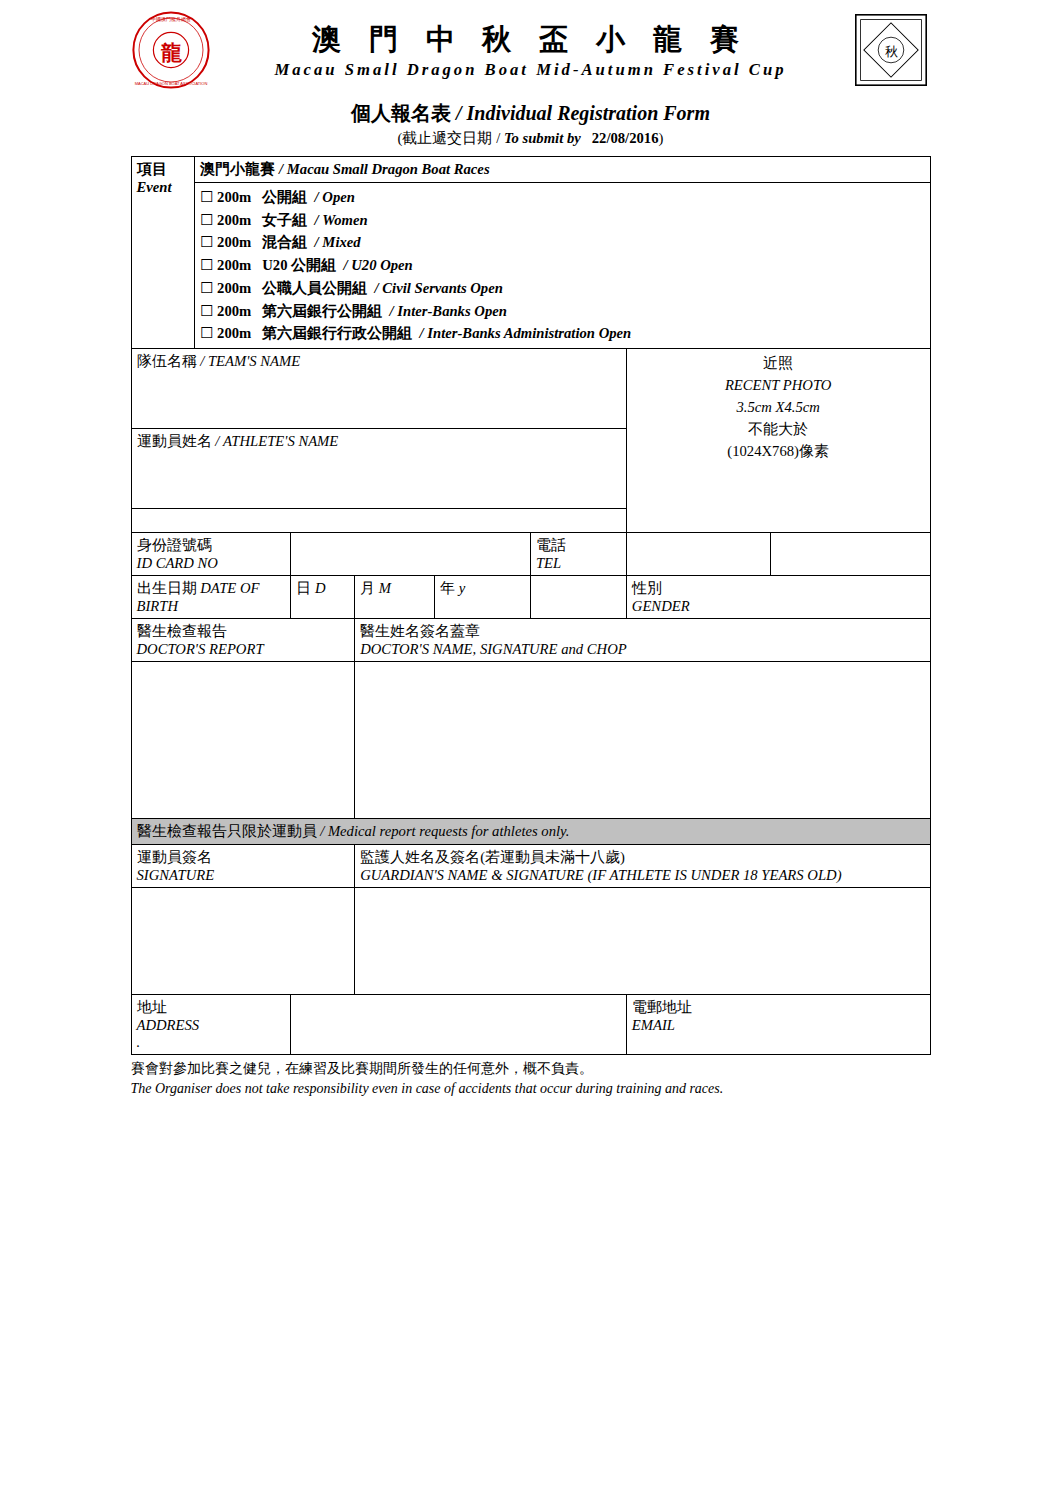龍 中國澳門龍舟總會 MACAU DRAGON BOAT ASSOCIATION
澳 門 中 秋 盃 小 龍 賽
Macau Small Dragon Boat Mid-Autumn Festival Cup
秋
個人報名表 / Individual Registration Form
(截止遞交日期 / To submit by 22/08/2016)
| 項目 Event | 澳門小龍賽 / Macau Small Dragon Boat Races |
| ☐ 200m 公開組 / Open ☐ 200m 女子組 / Women ☐ 200m 混合組 / Mixed ☐ 200m U20 公開組 / U20 Open ☐ 200m 公職人員公開組 / Civil Servants Open ☐ 200m 第六屆銀行公開組 / Inter-Banks Open ☐ 200m 第六屆銀行行政公開組 / Inter-Banks Administration Open |
| 隊伍名稱 / TEAM'S NAME | 近照 RECENT PHOTO 3.5cm X4.5cm 不能大於 (1024X768)像素 |
| 運動員姓名 / ATHLETE'S NAME |
| 身份證號碼 ID CARD NO | | 電話 TEL | | |
| 出生日期 DATE OF BIRTH | 日 D | 月 M | 年 y | | 性別 GENDER |
| 醫生檢查報告 DOCTOR'S REPORT | 醫生姓名簽名蓋章 DOCTOR'S NAME, SIGNATURE and CHOP |
| 醫生檢查報告只限於運動員 / Medical report requests for athletes only. |
| 運動員簽名 SIGNATURE | 監護人姓名及簽名(若運動員未滿十八歲) GUARDIAN'S NAME & SIGNATURE (IF ATHLETE IS UNDER 18 YEARS OLD) |
| 地址 ADDRESS . | | 電郵地址 EMAIL |
賽會對參加比賽之健兒，在練習及比賽期間所發生的任何意外，概不負責。
The Organiser does not take responsibility even in case of accidents that occur during training and races.